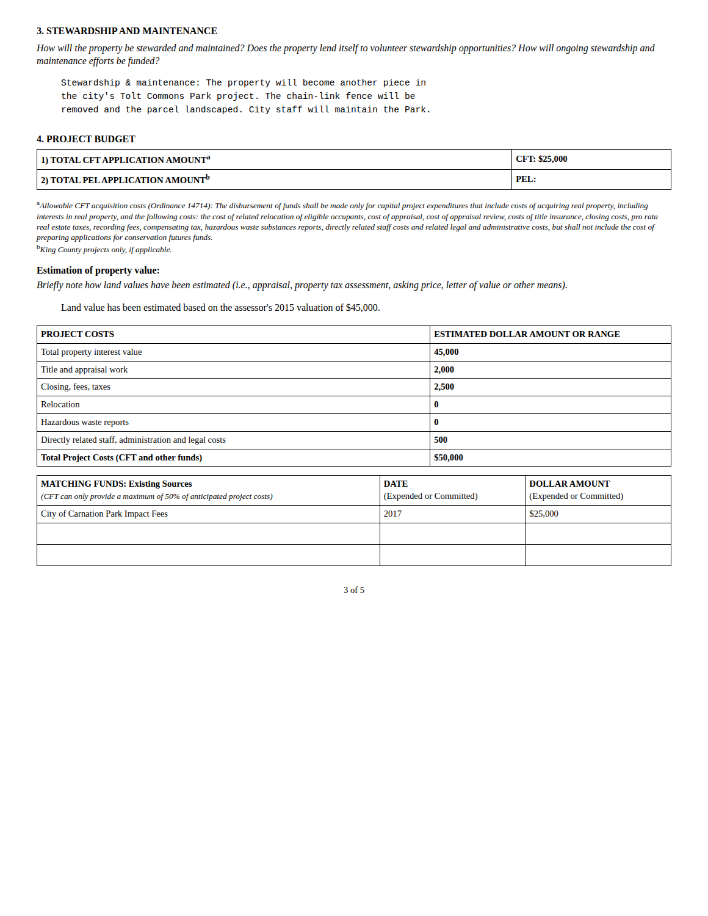3. STEWARDSHIP AND MAINTENANCE
How will the property be stewarded and maintained? Does the property lend itself to volunteer stewardship opportunities? How will ongoing stewardship and maintenance efforts be funded?
Stewardship & maintenance: The property will become another piece in
the city's Tolt Commons Park project. The chain-link fence will be
removed and the parcel landscaped. City staff will maintain the Park.
4. PROJECT BUDGET
| 1) TOTAL CFT APPLICATION AMOUNT a | CFT: $25,000 |
| 2) TOTAL PEL APPLICATION AMOUNT b | PEL: |
aAllowable CFT acquisition costs (Ordinance 14714): The disbursement of funds shall be made only for capital project expenditures that include costs of acquiring real property, including interests in real property, and the following costs: the cost of related relocation of eligible occupants, cost of appraisal, cost of appraisal review, costs of title insurance, closing costs, pro rata real estate taxes, recording fees, compensating tax, hazardous waste substances reports, directly related staff costs and related legal and administrative costs, but shall not include the cost of preparing applications for conservation futures funds.
bKing County projects only, if applicable.
Estimation of property value:
Briefly note how land values have been estimated (i.e., appraisal, property tax assessment, asking price, letter of value or other means).
Land value has been estimated based on the assessor's 2015 valuation of $45,000.
| PROJECT COSTS | ESTIMATED DOLLAR AMOUNT OR RANGE |
| --- | --- |
| Total property interest value | 45,000 |
| Title and appraisal work | 2,000 |
| Closing, fees, taxes | 2,500 |
| Relocation | 0 |
| Hazardous waste reports | 0 |
| Directly related staff, administration and legal costs | 500 |
| Total Project Costs (CFT and other funds) | $50,000 |
| MATCHING FUNDS: Existing Sources (CFT can only provide a maximum of 50% of anticipated project costs) | DATE (Expended or Committed) | DOLLAR AMOUNT (Expended or Committed) |
| --- | --- | --- |
| City of Carnation Park Impact Fees | 2017 | $25,000 |
3 of 5